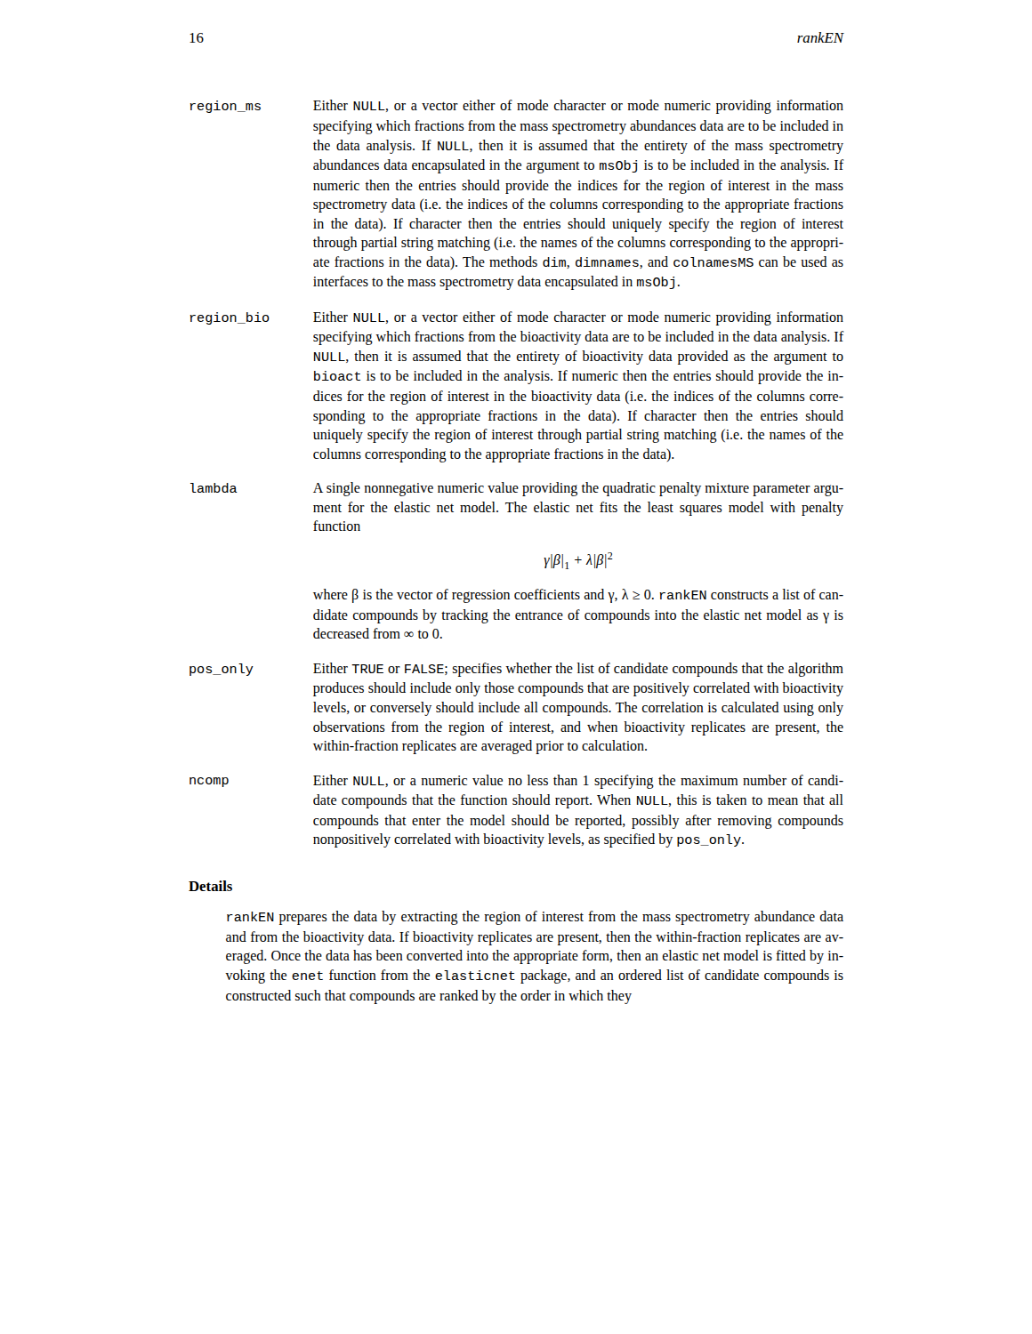16 rankEN
region_ms
Either NULL, or a vector either of mode character or mode numeric providing information specifying which fractions from the mass spectrometry abundances data are to be included in the data analysis. If NULL, then it is assumed that the entirety of the mass spectrometry abundances data encapsulated in the argument to msObj is to be included in the analysis. If numeric then the entries should provide the indices for the region of interest in the mass spectrometry data (i.e. the indices of the columns corresponding to the appropriate fractions in the data). If character then the entries should uniquely specify the region of interest through partial string matching (i.e. the names of the columns corresponding to the appropriate fractions in the data). The methods dim, dimnames, and colnamesMS can be used as interfaces to the mass spectrometry data encapsulated in msObj.
region_bio
Either NULL, or a vector either of mode character or mode numeric providing information specifying which fractions from the bioactivity data are to be included in the data analysis. If NULL, then it is assumed that the entirety of bioactivity data provided as the argument to bioact is to be included in the analysis. If numeric then the entries should provide the indices for the region of interest in the bioactivity data (i.e. the indices of the columns corresponding to the appropriate fractions in the data). If character then the entries should uniquely specify the region of interest through partial string matching (i.e. the names of the columns corresponding to the appropriate fractions in the data).
lambda
A single nonnegative numeric value providing the quadratic penalty mixture parameter argument for the elastic net model. The elastic net fits the least squares model with penalty function
γ|β|1 + λ|β|2
where β is the vector of regression coefficients and γ, λ ≥ 0. rankEN constructs a list of candidate compounds by tracking the entrance of compounds into the elastic net model as γ is decreased from ∞ to 0.
pos_only
Either TRUE or FALSE; specifies whether the list of candidate compounds that the algorithm produces should include only those compounds that are positively correlated with bioactivity levels, or conversely should include all compounds. The correlation is calculated using only observations from the region of interest, and when bioactivity replicates are present, the within-fraction replicates are averaged prior to calculation.
ncomp
Either NULL, or a numeric value no less than 1 specifying the maximum number of candidate compounds that the function should report. When NULL, this is taken to mean that all compounds that enter the model should be reported, possibly after removing compounds nonpositively correlated with bioactivity levels, as specified by pos_only.
Details
rankEN prepares the data by extracting the region of interest from the mass spectrometry abundance data and from the bioactivity data. If bioactivity replicates are present, then the within-fraction replicates are averaged. Once the data has been converted into the appropriate form, then an elastic net model is fitted by invoking the enet function from the elasticnet package, and an ordered list of candidate compounds is constructed such that compounds are ranked by the order in which they